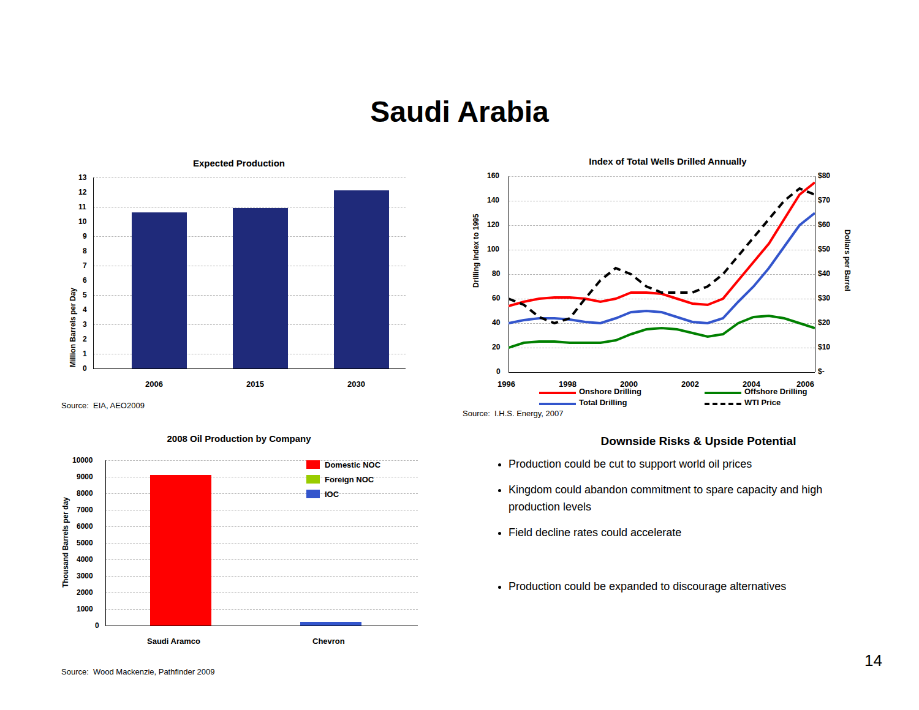Saudi Arabia
Expected Production
Million Barrels per Day
13
12
11
10
9
8
7
6
5
4
3
2
1
0
2006
2015
2030
Source: EIA, AEO2009
Index of Total Wells Drilled Annually
Drilling Index to 1995
Dollars per Barrel
160
140
120
100
80
60
40
20
0
$80
$70
$60
$50
$40
$30
$20
$10
$-
1996
1998
2000
2002
2004
2006
Onshore Drilling
Offshore Drilling
Total Drilling
WTI Price
Source: I.H.S. Energy, 2007
2008 Oil Production by Company
Thousand Barrels per day
10000
9000
8000
7000
6000
5000
4000
3000
2000
1000
0
Saudi Aramco
Chevron
Domestic NOC
Foreign NOC
IOC
Source: Wood Mackenzie, Pathfinder 2009
Downside Risks & Upside Potential
Production could be cut to support world oil prices
Kingdom could abandon commitment to spare capacity and high production levels
Field decline rates could accelerate
Production could be expanded to discourage alternatives
14